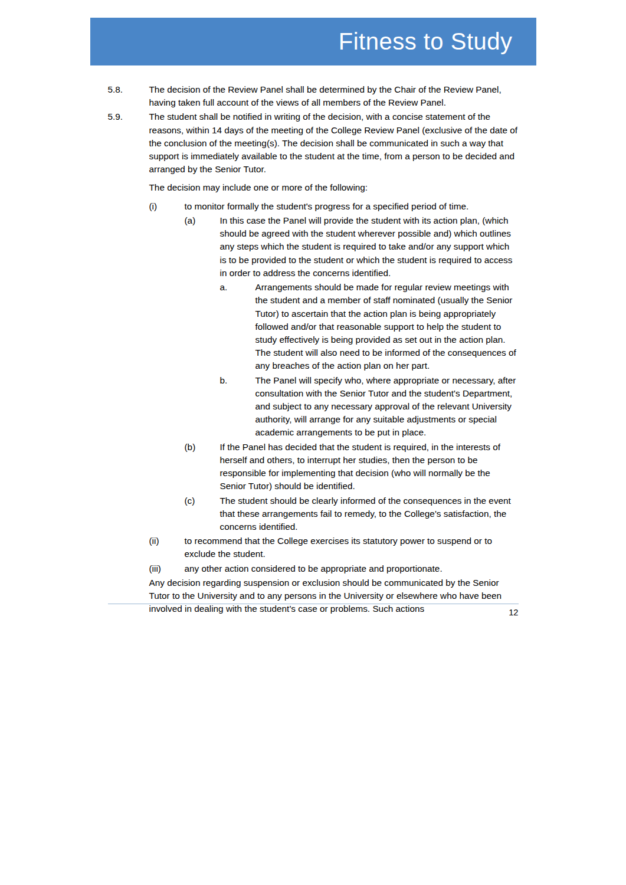Fitness to Study
5.8.
The decision of the Review Panel shall be determined by the Chair of the Review Panel, having taken full account of the views of all members of the Review Panel.
5.9.
The student shall be notified in writing of the decision, with a concise statement of the reasons, within 14 days of the meeting of the College Review Panel (exclusive of the date of the conclusion of the meeting(s). The decision shall be communicated in such a way that support is immediately available to the student at the time, from a person to be decided and arranged by the Senior Tutor.
The decision may include one or more of the following:
(i)
to monitor formally the student's progress for a specified period of time.
(a)
In this case the Panel will provide the student with its action plan, (which should be agreed with the student wherever possible and) which outlines any steps which the student is required to take and/or any support which is to be provided to the student or which the student is required to access in order to address the concerns identified.
a.
Arrangements should be made for regular review meetings with the student and a member of staff nominated (usually the Senior Tutor) to ascertain that the action plan is being appropriately followed and/or that reasonable support to help the student to study effectively is being provided as set out in the action plan. The student will also need to be informed of the consequences of any breaches of the action plan on her part.
b.
The Panel will specify who, where appropriate or necessary, after consultation with the Senior Tutor and the student's Department, and subject to any necessary approval of the relevant University authority, will arrange for any suitable adjustments or special academic arrangements to be put in place.
(b)
If the Panel has decided that the student is required, in the interests of herself and others, to interrupt her studies, then the person to be responsible for implementing that decision (who will normally be the Senior Tutor) should be identified.
(c)
The student should be clearly informed of the consequences in the event that these arrangements fail to remedy, to the College's satisfaction, the concerns identified.
(ii)
to recommend that the College exercises its statutory power to suspend or to exclude the student.
(iii)
any other action considered to be appropriate and proportionate.
Any decision regarding suspension or exclusion should be communicated by the Senior Tutor to the University and to any persons in the University or elsewhere who have been involved in dealing with the student’s case or problems. Such actions
12